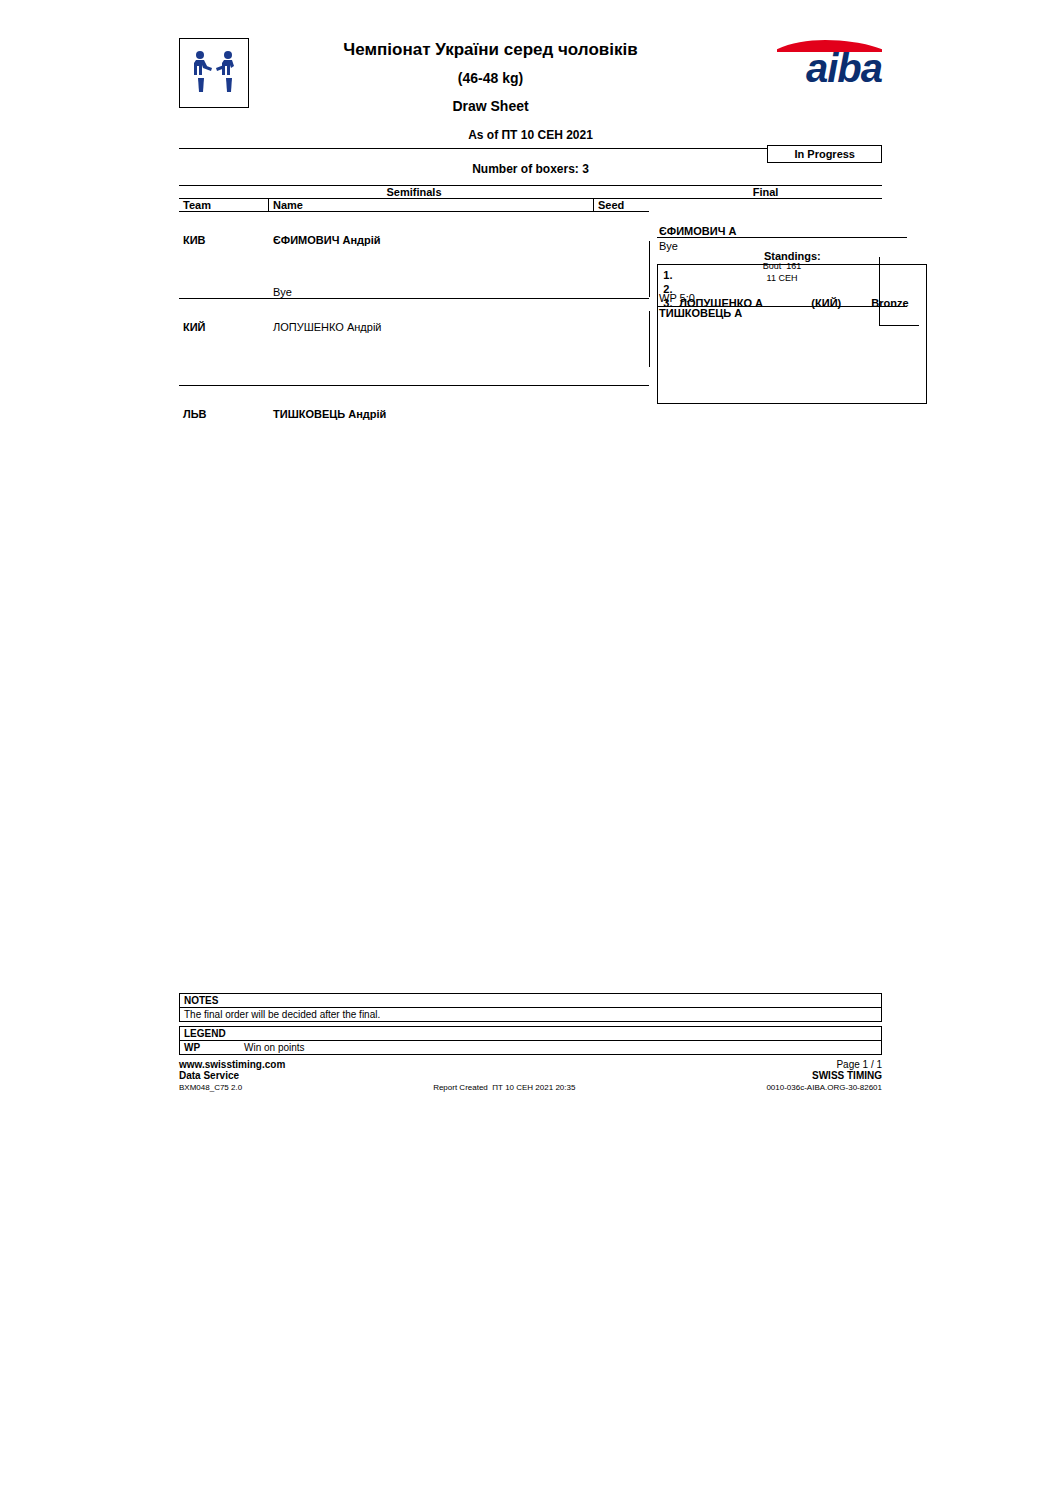Чемпіонат України серед чоловіків
(46-48 kg)
Draw Sheet
aiba
As of ПТ 10 СЕН 2021
In Progress
Number of boxers: 3
Semifinals
Final
Team
Name
Seed
КИВ
ЄФИМОВИЧ Андрій
Bye
КИЙ
ЛОПУШЕНКО Андрій
ЛЬВ
ТИШКОВЕЦЬ Андрій
ЄФИМОВИЧ A
Bye
Bout 161
11 СЕН
WP 5:0
ТИШКОВЕЦЬ A
Standings:
1.
2.
3.
ЛОПУШЕНКО A
(КИЙ)
Bronze
NOTES
The final order will be decided after the final.
LEGEND
WP
Win on points
www.swisstiming.com
Data Service
Page 1 / 1
SWISS TIMING
BXM048_C75 2.0
Report Created ПТ 10 СЕН 2021 20:35
0010-036c-AIBA.ORG-30-82601